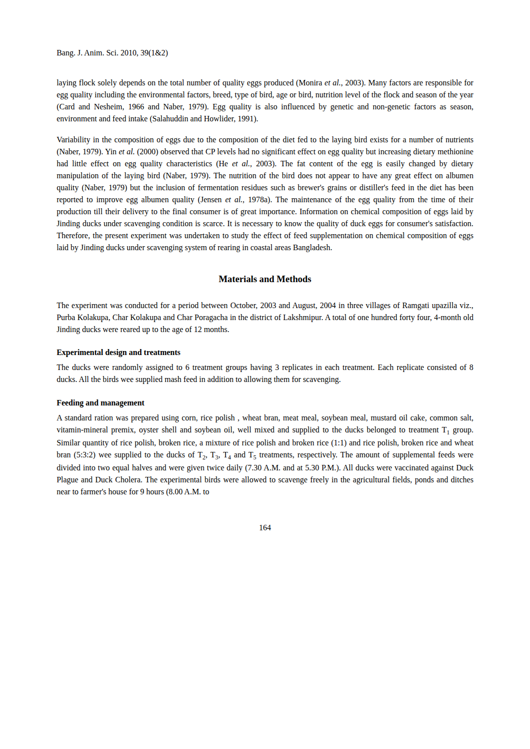Bang. J. Anim. Sci. 2010, 39(1&2)
laying flock solely depends on the total number of quality eggs produced (Monira et al., 2003). Many factors are responsible for egg quality including the environmental factors, breed, type of bird, age or bird, nutrition level of the flock and season of the year (Card and Nesheim, 1966 and Naber, 1979). Egg quality is also influenced by genetic and non-genetic factors as season, environment and feed intake (Salahuddin and Howlider, 1991).
Variability in the composition of eggs due to the composition of the diet fed to the laying bird exists for a number of nutrients (Naber, 1979). Yin et al. (2000) observed that CP levels had no significant effect on egg quality but increasing dietary methionine had little effect on egg quality characteristics (He et al., 2003). The fat content of the egg is easily changed by dietary manipulation of the laying bird (Naber, 1979). The nutrition of the bird does not appear to have any great effect on albumen quality (Naber, 1979) but the inclusion of fermentation residues such as brewer's grains or distiller's feed in the diet has been reported to improve egg albumen quality (Jensen et al., 1978a). The maintenance of the egg quality from the time of their production till their delivery to the final consumer is of great importance. Information on chemical composition of eggs laid by Jinding ducks under scavenging condition is scarce. It is necessary to know the quality of duck eggs for consumer's satisfaction. Therefore, the present experiment was undertaken to study the effect of feed supplementation on chemical composition of eggs laid by Jinding ducks under scavenging system of rearing in coastal areas Bangladesh.
Materials and Methods
The experiment was conducted for a period between October, 2003 and August, 2004 in three villages of Ramgati upazilla viz., Purba Kolakupa, Char Kolakupa and Char Poragacha in the district of Lakshmipur. A total of one hundred forty four, 4-month old Jinding ducks were reared up to the age of 12 months.
Experimental design and treatments
The ducks were randomly assigned to 6 treatment groups having 3 replicates in each treatment. Each replicate consisted of 8 ducks. All the birds wee supplied mash feed in addition to allowing them for scavenging.
Feeding and management
A standard ration was prepared using corn, rice polish , wheat bran, meat meal, soybean meal, mustard oil cake, common salt, vitamin-mineral premix, oyster shell and soybean oil, well mixed and supplied to the ducks belonged to treatment T1 group. Similar quantity of rice polish, broken rice, a mixture of rice polish and broken rice (1:1) and rice polish, broken rice and wheat bran (5:3:2) wee supplied to the ducks of T2, T3, T4 and T5 treatments, respectively. The amount of supplemental feeds were divided into two equal halves and were given twice daily (7.30 A.M. and at 5.30 P.M.). All ducks were vaccinated against Duck Plague and Duck Cholera. The experimental birds were allowed to scavenge freely in the agricultural fields, ponds and ditches near to farmer's house for 9 hours (8.00 A.M. to
164